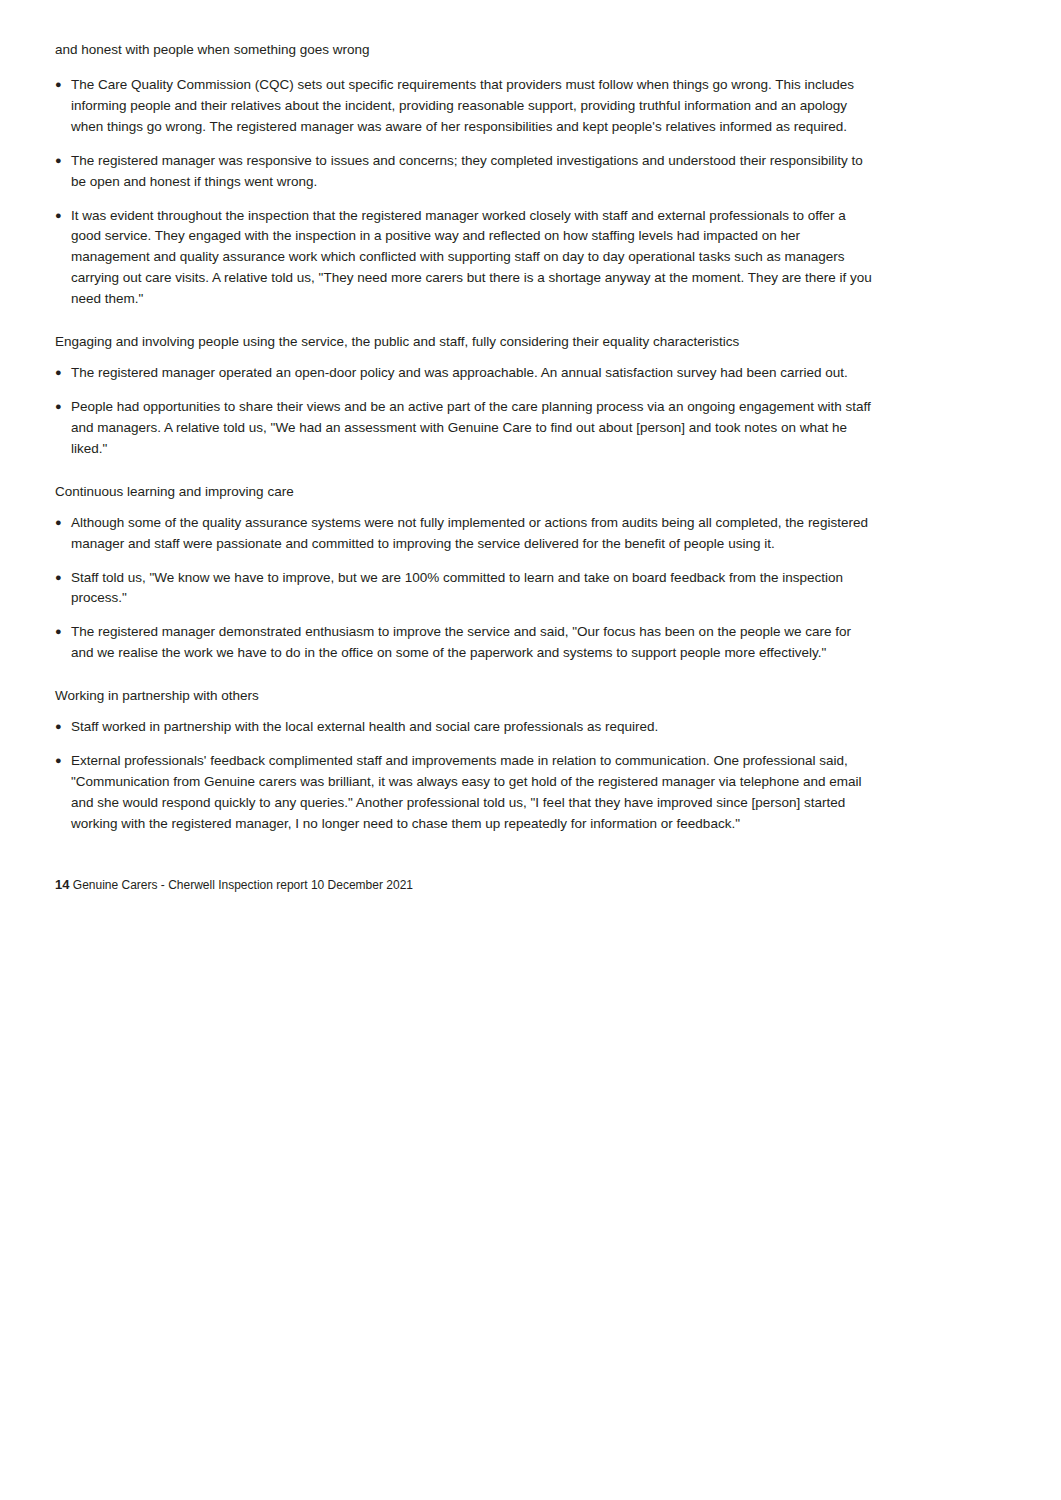and honest with people when something goes wrong
The Care Quality Commission (CQC) sets out specific requirements that providers must follow when things go wrong. This includes informing people and their relatives about the incident, providing reasonable support, providing truthful information and an apology when things go wrong. The registered manager was aware of her responsibilities and kept people's relatives informed as required.
The registered manager was responsive to issues and concerns; they completed investigations and understood their responsibility to be open and honest if things went wrong.
It was evident throughout the inspection that the registered manager worked closely with staff and external professionals to offer a good service. They engaged with the inspection in a positive way and reflected on how staffing levels had impacted on her management and quality assurance work which conflicted with supporting staff on day to day operational tasks such as managers carrying out care visits. A relative told us, "They need more carers but there is a shortage anyway at the moment. They are there if you need them."
Engaging and involving people using the service, the public and staff, fully considering their equality characteristics
The registered manager operated an open-door policy and was approachable. An annual satisfaction survey had been carried out.
People had opportunities to share their views and be an active part of the care planning process via an ongoing engagement with staff and managers. A relative told us, "We had an assessment with Genuine Care to find out about [person] and took notes on what he liked."
Continuous learning and improving care
Although some of the quality assurance systems were not fully implemented or actions from audits being all completed, the registered manager and staff were passionate and committed to improving the service delivered for the benefit of people using it.
Staff told us, "We know we have to improve, but we are 100% committed to learn and take on board feedback from the inspection process."
The registered manager demonstrated enthusiasm to improve the service and said, "Our focus has been on the people we care for and we realise the work we have to do in the office on some of the paperwork and systems to support people more effectively."
Working in partnership with others
Staff worked in partnership with the local external health and social care professionals as required.
External professionals' feedback complimented staff and improvements made in relation to communication. One professional said, "Communication from Genuine carers was brilliant, it was always easy to get hold of the registered manager via telephone and email and she would respond quickly to any queries." Another professional told us, "I feel that they have improved since [person] started working with the registered manager, I no longer need to chase them up repeatedly for information or feedback."
14 Genuine Carers - Cherwell Inspection report 10 December 2021